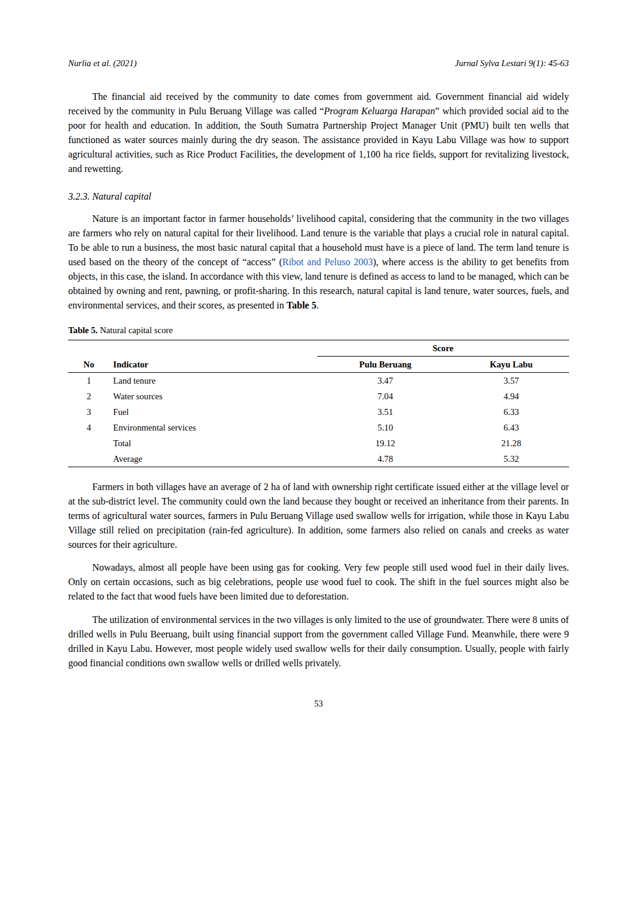Nurlia et al. (2021) Jurnal Sylva Lestari 9(1): 45-63
The financial aid received by the community to date comes from government aid. Government financial aid widely received by the community in Pulu Beruang Village was called “Program Keluarga Harapan” which provided social aid to the poor for health and education. In addition, the South Sumatra Partnership Project Manager Unit (PMU) built ten wells that functioned as water sources mainly during the dry season. The assistance provided in Kayu Labu Village was how to support agricultural activities, such as Rice Product Facilities, the development of 1,100 ha rice fields, support for revitalizing livestock, and rewetting.
3.2.3. Natural capital
Nature is an important factor in farmer households’ livelihood capital, considering that the community in the two villages are farmers who rely on natural capital for their livelihood. Land tenure is the variable that plays a crucial role in natural capital. To be able to run a business, the most basic natural capital that a household must have is a piece of land. The term land tenure is used based on the theory of the concept of “access” (Ribot and Peluso 2003), where access is the ability to get benefits from objects, in this case, the island. In accordance with this view, land tenure is defined as access to land to be managed, which can be obtained by owning and rent, pawning, or profit-sharing. In this research, natural capital is land tenure, water sources, fuels, and environmental services, and their scores, as presented in Table 5.
Table 5. Natural capital score
| No | Indicator | Score |
| --- | --- | --- |
| Pulu Beruang | Kayu Labu |
| 1 | Land tenure | 3.47 | 3.57 |
| 2 | Water sources | 7.04 | 4.94 |
| 3 | Fuel | 3.51 | 6.33 |
| 4 | Environmental services | 5.10 | 6.43 |
| | Total | 19.12 | 21.28 |
| | Average | 4.78 | 5.32 |
Farmers in both villages have an average of 2 ha of land with ownership right certificate issued either at the village level or at the sub-district level. The community could own the land because they bought or received an inheritance from their parents. In terms of agricultural water sources, farmers in Pulu Beruang Village used swallow wells for irrigation, while those in Kayu Labu Village still relied on precipitation (rain-fed agriculture). In addition, some farmers also relied on canals and creeks as water sources for their agriculture.
Nowadays, almost all people have been using gas for cooking. Very few people still used wood fuel in their daily lives. Only on certain occasions, such as big celebrations, people use wood fuel to cook. The shift in the fuel sources might also be related to the fact that wood fuels have been limited due to deforestation.
The utilization of environmental services in the two villages is only limited to the use of groundwater. There were 8 units of drilled wells in Pulu Beeruang, built using financial support from the government called Village Fund. Meanwhile, there were 9 drilled in Kayu Labu. However, most people widely used swallow wells for their daily consumption. Usually, people with fairly good financial conditions own swallow wells or drilled wells privately.
53